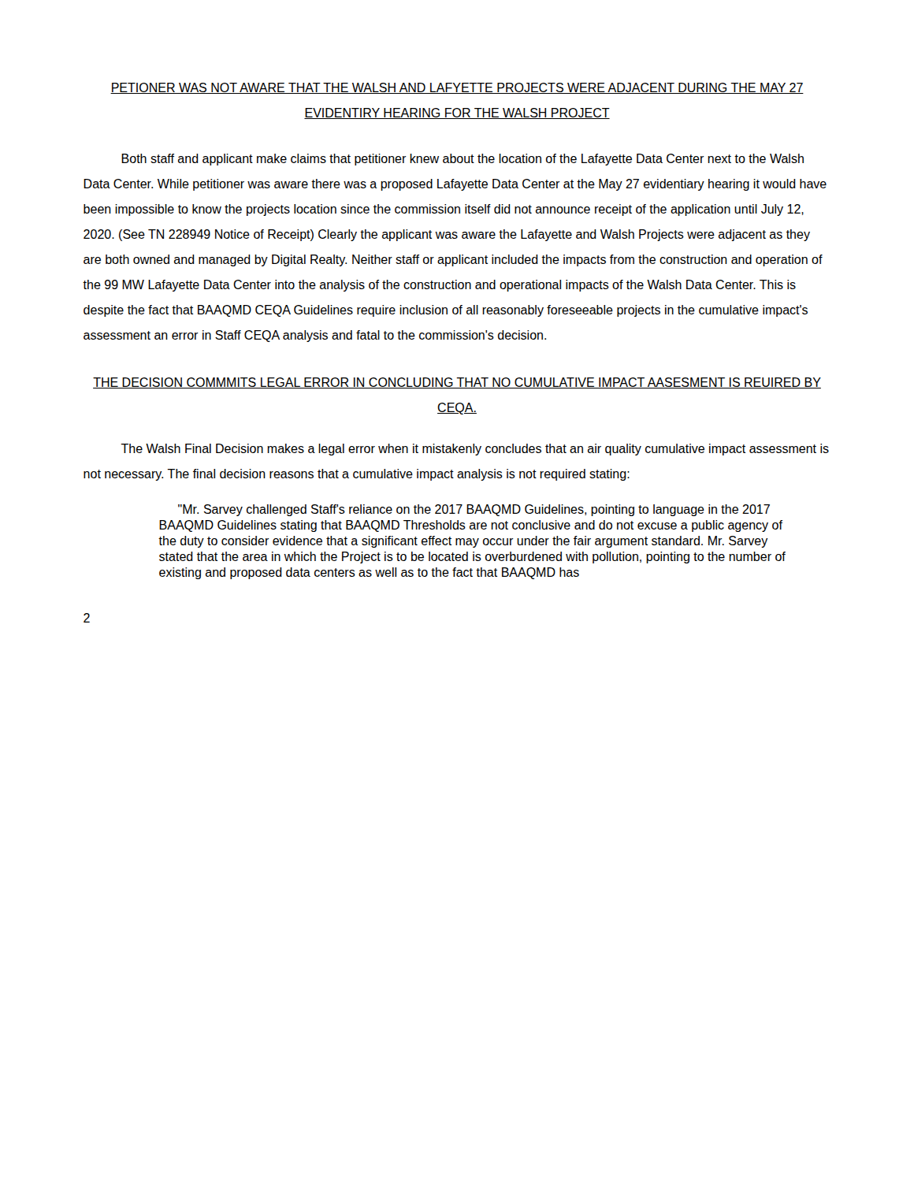PETIONER WAS NOT AWARE THAT THE WALSH AND LAFYETTE PROJECTS WERE ADJACENT DURING THE MAY 27 EVIDENTIRY HEARING FOR THE WALSH PROJECT
Both staff and applicant make claims that petitioner knew about the location of the Lafayette Data Center next to the Walsh Data Center. While petitioner was aware there was a proposed Lafayette Data Center at the May 27 evidentiary hearing it would have been impossible to know the projects location since the commission itself did not announce receipt of the application until July 12, 2020. (See TN 228949 Notice of Receipt) Clearly the applicant was aware the Lafayette and Walsh Projects were adjacent as they are both owned and managed by Digital Realty. Neither staff or applicant included the impacts from the construction and operation of the 99 MW Lafayette Data Center into the analysis of the construction and operational impacts of the Walsh Data Center. This is despite the fact that BAAQMD CEQA Guidelines require inclusion of all reasonably foreseeable projects in the cumulative impact's assessment an error in Staff CEQA analysis and fatal to the commission's decision.
THE DECISION COMMMITS LEGAL ERROR IN CONCLUDING THAT NO CUMULATIVE IMPACT AASESMENT IS REUIRED BY CEQA.
The Walsh Final Decision makes a legal error when it mistakenly concludes that an air quality cumulative impact assessment is not necessary. The final decision reasons that a cumulative impact analysis is not required stating:
"Mr. Sarvey challenged Staff's reliance on the 2017 BAAQMD Guidelines, pointing to language in the 2017 BAAQMD Guidelines stating that BAAQMD Thresholds are not conclusive and do not excuse a public agency of the duty to consider evidence that a significant effect may occur under the fair argument standard. Mr. Sarvey stated that the area in which the Project is to be located is overburdened with pollution, pointing to the number of existing and proposed data centers as well as to the fact that BAAQMD has
2